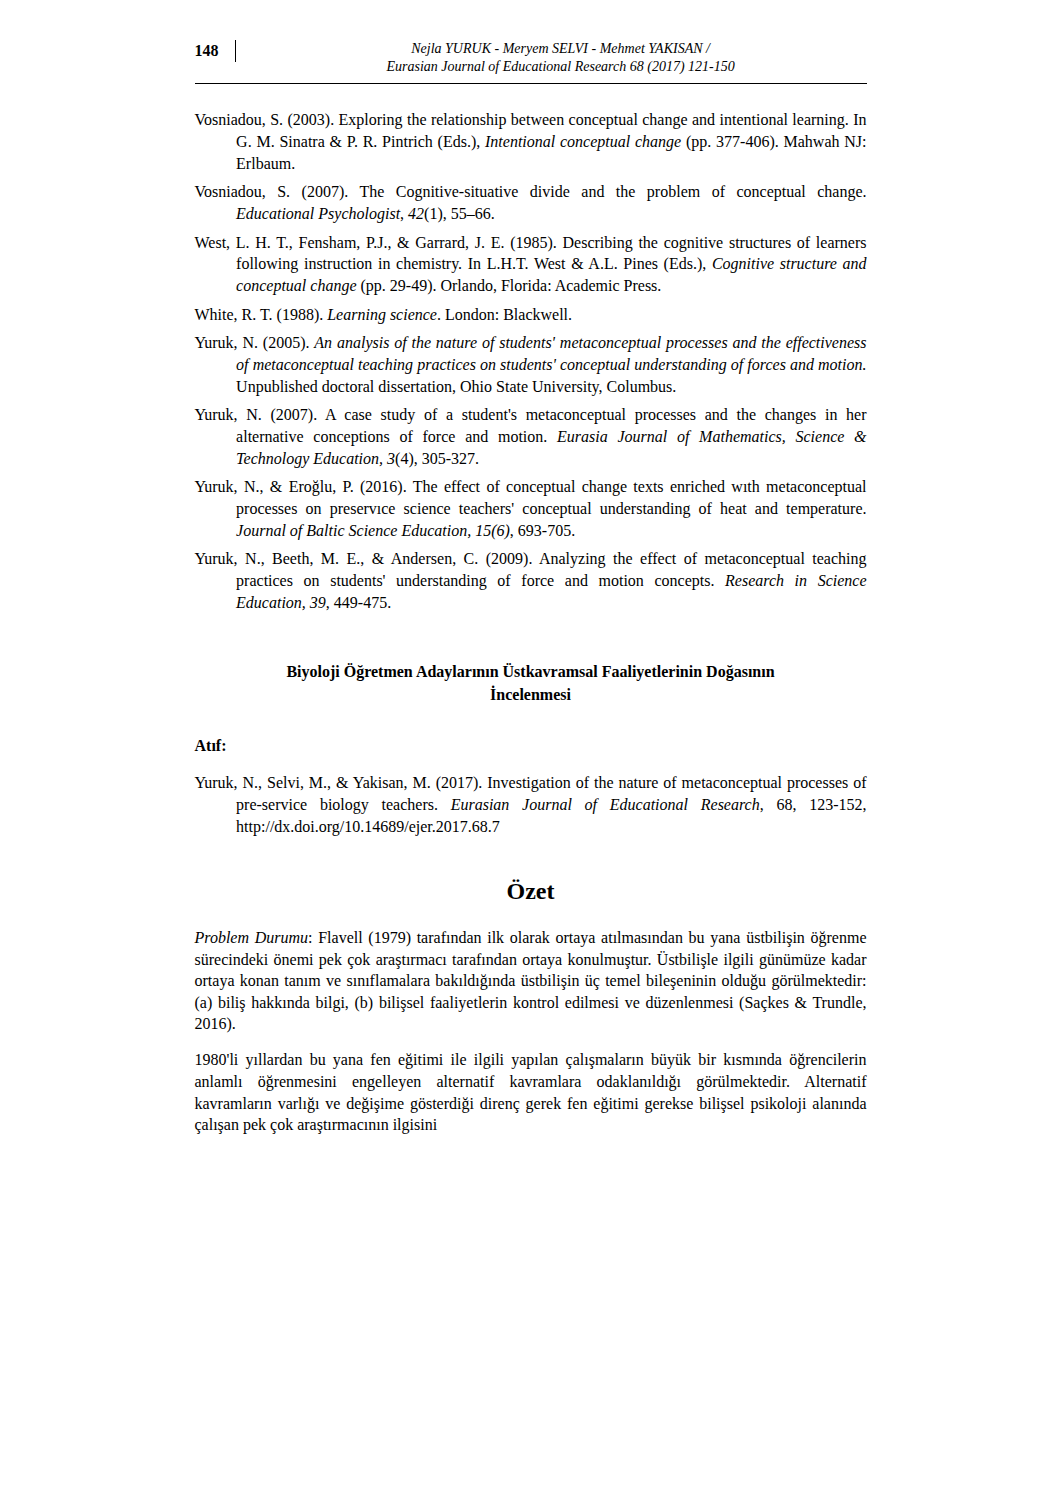148
Nejla YURUK - Meryem SELVI - Mehmet YAKISAN /
Eurasian Journal of Educational Research 68 (2017) 121-150
Vosniadou, S. (2003). Exploring the relationship between conceptual change and intentional learning. In G. M. Sinatra & P. R. Pintrich (Eds.), Intentional conceptual change (pp. 377-406). Mahwah NJ: Erlbaum.
Vosniadou, S. (2007). The Cognitive-situative divide and the problem of conceptual change. Educational Psychologist, 42(1), 55–66.
West, L. H. T., Fensham, P.J., & Garrard, J. E. (1985). Describing the cognitive structures of learners following instruction in chemistry. In L.H.T. West & A.L. Pines (Eds.), Cognitive structure and conceptual change (pp. 29-49). Orlando, Florida: Academic Press.
White, R. T. (1988). Learning science. London: Blackwell.
Yuruk, N. (2005). An analysis of the nature of students' metaconceptual processes and the effectiveness of metaconceptual teaching practices on students' conceptual understanding of forces and motion. Unpublished doctoral dissertation, Ohio State University, Columbus.
Yuruk, N. (2007). A case study of a student's metaconceptual processes and the changes in her alternative conceptions of force and motion. Eurasia Journal of Mathematics, Science & Technology Education, 3(4), 305-327.
Yuruk, N., & Eroğlu, P. (2016). The effect of conceptual change texts enriched wıth metaconceptual processes on preservıce science teachers' conceptual understanding of heat and temperature. Journal of Baltic Science Education, 15(6), 693-705.
Yuruk, N., Beeth, M. E., & Andersen, C. (2009). Analyzing the effect of metaconceptual teaching practices on students' understanding of force and motion concepts. Research in Science Education, 39, 449-475.
Biyoloji Öğretmen Adaylarının Üstkavramsal Faaliyetlerinin Doğasının
İncelenmesi
Atıf:
Yuruk, N., Selvi, M., & Yakisan, M. (2017). Investigation of the nature of metaconceptual processes of pre-service biology teachers. Eurasian Journal of Educational Research, 68, 123-152, http://dx.doi.org/10.14689/ejer.2017.68.7
Özet
Problem Durumu: Flavell (1979) tarafından ilk olarak ortaya atılmasından bu yana üstbilişin öğrenme sürecindeki önemi pek çok araştırmacı tarafından ortaya konulmuştur. Üstbilişle ilgili günümüze kadar ortaya konan tanım ve sınıflamalara bakıldığında üstbilişin üç temel bileşeninin olduğu görülmektedir: (a) biliş hakkında bilgi, (b) bilişsel faaliyetlerin kontrol edilmesi ve düzenlenmesi (Saçkes & Trundle, 2016).
1980'li yıllardan bu yana fen eğitimi ile ilgili yapılan çalışmaların büyük bir kısmında öğrencilerin anlamlı öğrenmesini engelleyen alternatif kavramlara odaklanıldığı görülmektedir. Alternatif kavramların varlığı ve değişime gösterdiği direnç gerek fen eğitimi gerekse bilişsel psikoloji alanında çalışan pek çok araştırmacının ilgisini